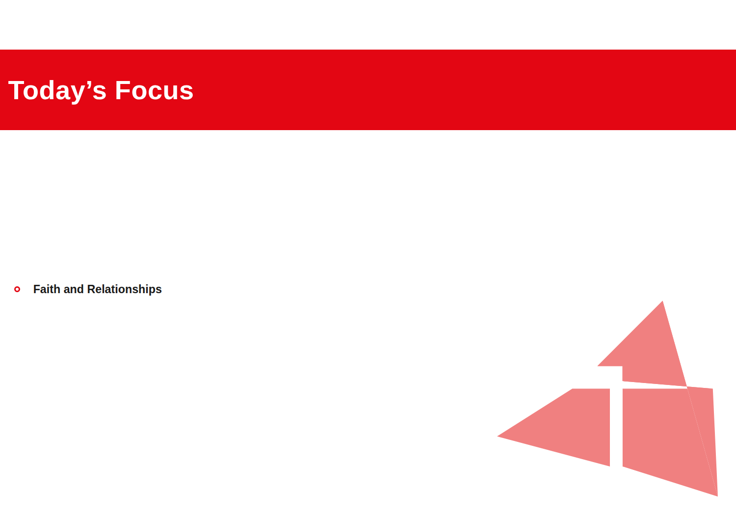Today’s Focus
Faith and Relationships